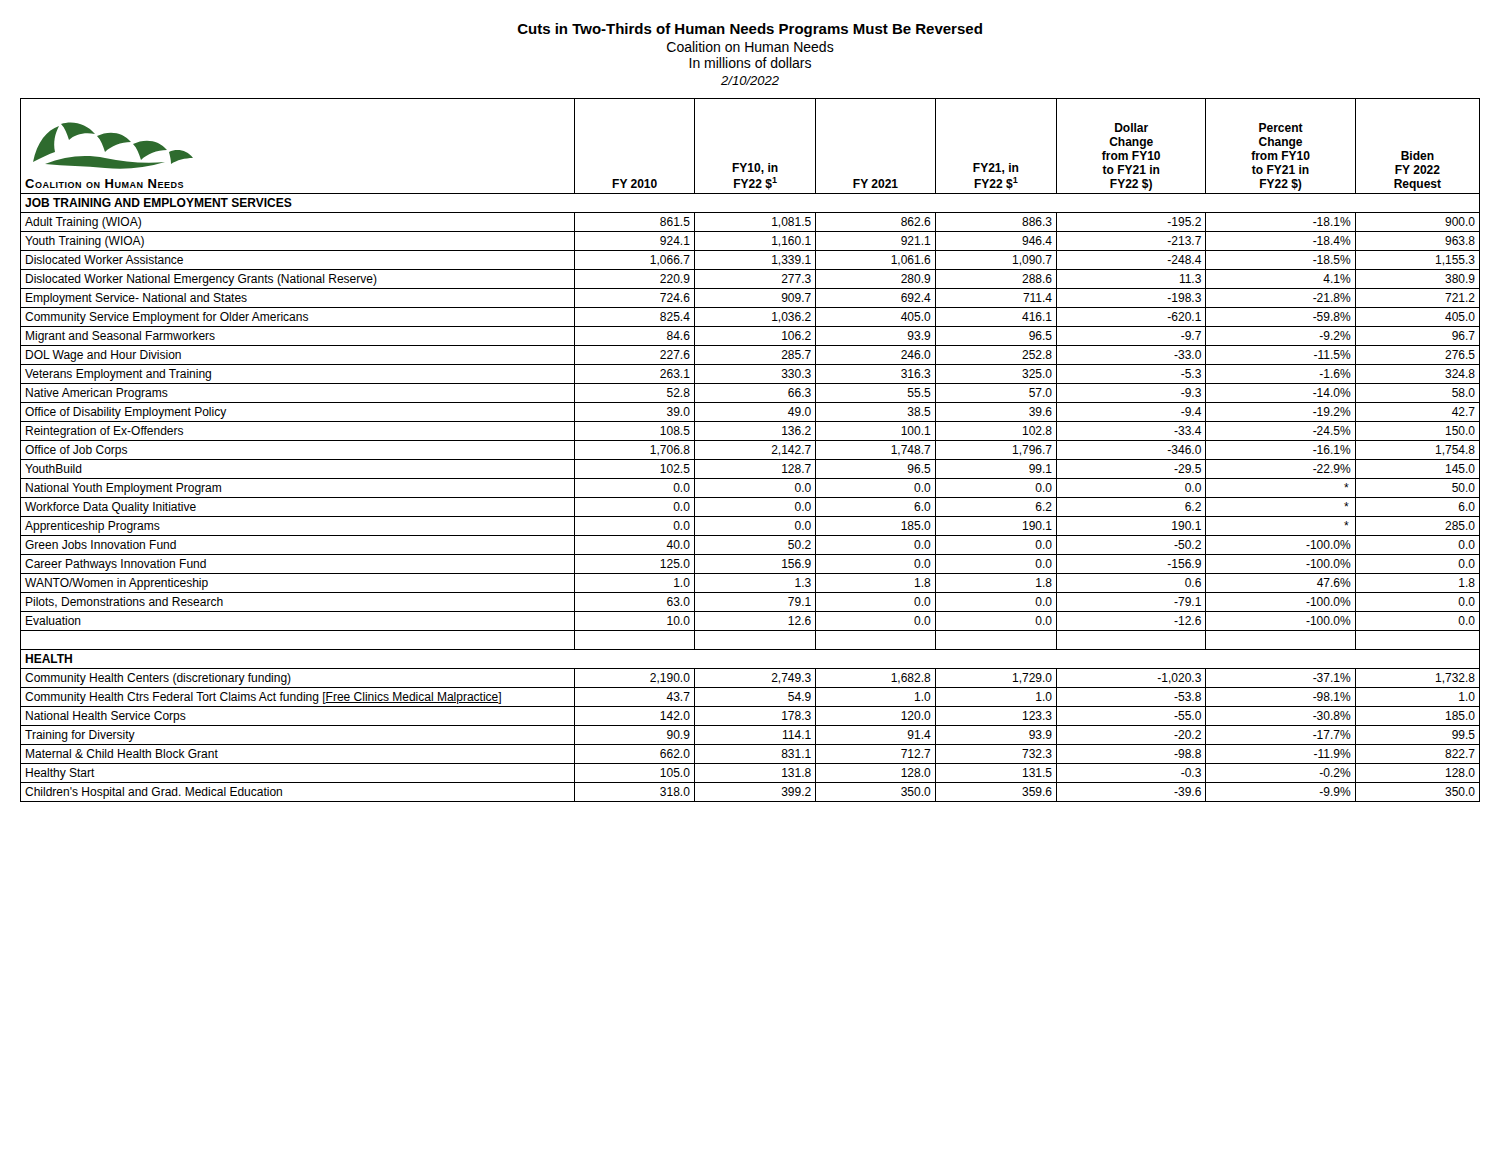Cuts in Two-Thirds of Human Needs Programs Must Be Reversed
Coalition on Human Needs
In millions of dollars
2/10/2022
| Coalition on Human Needs | FY 2010 | FY10, in FY22 $ 1 | FY 2021 | FY21, in FY22 $ 1 | Dollar Change from FY10 to FY21 in FY22 $) | Percent Change from FY10 to FY21 in FY22 $) | Biden FY 2022 Request |
| --- | --- | --- | --- | --- | --- | --- | --- |
| JOB TRAINING AND EMPLOYMENT SERVICES |
| Adult Training (WIOA) | 861.5 | 1,081.5 | 862.6 | 886.3 | -195.2 | -18.1% | 900.0 |
| Youth Training (WIOA) | 924.1 | 1,160.1 | 921.1 | 946.4 | -213.7 | -18.4% | 963.8 |
| Dislocated Worker Assistance | 1,066.7 | 1,339.1 | 1,061.6 | 1,090.7 | -248.4 | -18.5% | 1,155.3 |
| Dislocated Worker National Emergency Grants (National Reserve) | 220.9 | 277.3 | 280.9 | 288.6 | 11.3 | 4.1% | 380.9 |
| Employment Service- National and States | 724.6 | 909.7 | 692.4 | 711.4 | -198.3 | -21.8% | 721.2 |
| Community Service Employment for Older Americans | 825.4 | 1,036.2 | 405.0 | 416.1 | -620.1 | -59.8% | 405.0 |
| Migrant and Seasonal Farmworkers | 84.6 | 106.2 | 93.9 | 96.5 | -9.7 | -9.2% | 96.7 |
| DOL Wage and Hour Division | 227.6 | 285.7 | 246.0 | 252.8 | -33.0 | -11.5% | 276.5 |
| Veterans Employment and Training | 263.1 | 330.3 | 316.3 | 325.0 | -5.3 | -1.6% | 324.8 |
| Native American Programs | 52.8 | 66.3 | 55.5 | 57.0 | -9.3 | -14.0% | 58.0 |
| Office of Disability Employment Policy | 39.0 | 49.0 | 38.5 | 39.6 | -9.4 | -19.2% | 42.7 |
| Reintegration of Ex-Offenders | 108.5 | 136.2 | 100.1 | 102.8 | -33.4 | -24.5% | 150.0 |
| Office of Job Corps | 1,706.8 | 2,142.7 | 1,748.7 | 1,796.7 | -346.0 | -16.1% | 1,754.8 |
| YouthBuild | 102.5 | 128.7 | 96.5 | 99.1 | -29.5 | -22.9% | 145.0 |
| National Youth Employment Program | 0.0 | 0.0 | 0.0 | 0.0 | 0.0 | * | 50.0 |
| Workforce Data Quality Initiative | 0.0 | 0.0 | 6.0 | 6.2 | 6.2 | * | 6.0 |
| Apprenticeship Programs | 0.0 | 0.0 | 185.0 | 190.1 | 190.1 | * | 285.0 |
| Green Jobs Innovation Fund | 40.0 | 50.2 | 0.0 | 0.0 | -50.2 | -100.0% | 0.0 |
| Career Pathways Innovation Fund | 125.0 | 156.9 | 0.0 | 0.0 | -156.9 | -100.0% | 0.0 |
| WANTO/Women in Apprenticeship | 1.0 | 1.3 | 1.8 | 1.8 | 0.6 | 47.6% | 1.8 |
| Pilots, Demonstrations and Research | 63.0 | 79.1 | 0.0 | 0.0 | -79.1 | -100.0% | 0.0 |
| Evaluation | 10.0 | 12.6 | 0.0 | 0.0 | -12.6 | -100.0% | 0.0 |
| HEALTH |
| Community Health Centers (discretionary funding) | 2,190.0 | 2,749.3 | 1,682.8 | 1,729.0 | -1,020.3 | -37.1% | 1,732.8 |
| Community Health Ctrs Federal Tort Claims Act funding [ Free Clinics Medical Malpractice ] | 43.7 | 54.9 | 1.0 | 1.0 | -53.8 | -98.1% | 1.0 |
| National Health Service Corps | 142.0 | 178.3 | 120.0 | 123.3 | -55.0 | -30.8% | 185.0 |
| Training for Diversity | 90.9 | 114.1 | 91.4 | 93.9 | -20.2 | -17.7% | 99.5 |
| Maternal & Child Health Block Grant | 662.0 | 831.1 | 712.7 | 732.3 | -98.8 | -11.9% | 822.7 |
| Healthy Start | 105.0 | 131.8 | 128.0 | 131.5 | -0.3 | -0.2% | 128.0 |
| Children's Hospital and Grad. Medical Education | 318.0 | 399.2 | 350.0 | 359.6 | -39.6 | -9.9% | 350.0 |